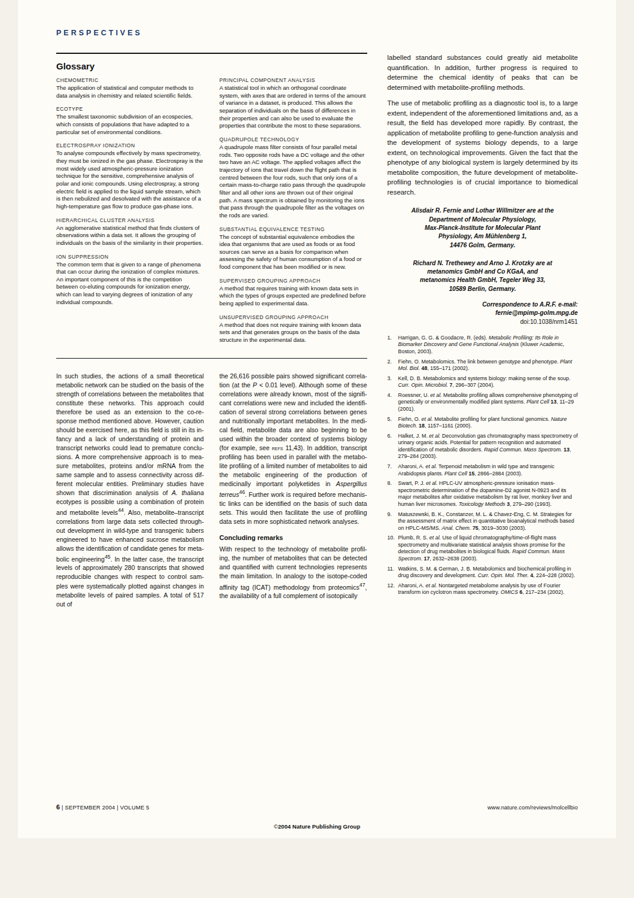Perspectives
Glossary
Chemometric
The application of statistical and computer methods to data analysis in chemistry and related scientific fields.
Ecotype
The smallest taxonomic subdivision of an ecospecies, which consists of populations that have adapted to a particular set of environmental conditions.
Electrospray ionization
To analyse compounds effectively by mass spectrometry, they must be ionized in the gas phase. Electrospray is the most widely used atmospheric-pressure ionization technique for the sensitive, comprehensive analysis of polar and ionic compounds. Using electrospray, a strong electric field is applied to the liquid sample stream, which is then nebulized and desolvated with the assistance of a high-temperature gas flow to produce gas-phase ions.
Hierarchical cluster analysis
An agglomerative statistical method that finds clusters of observations within a data set. It allows the grouping of individuals on the basis of the similarity in their properties.
Ion suppression
The common term that is given to a range of phenomena that can occur during the ionization of complex mixtures. An important component of this is the competition between co-eluting compounds for ionization energy, which can lead to varying degrees of ionization of any individual compounds.
Principal component analysis
A statistical tool in which an orthogonal coordinate system, with axes that are ordered in terms of the amount of variance in a dataset, is produced. This allows the separation of individuals on the basis of differences in their properties and can also be used to evaluate the properties that contribute the most to these separations.
Quadrupole technology
A quadrupole mass filter consists of four parallel metal rods. Two opposite rods have a DC voltage and the other two have an AC voltage. The applied voltages affect the trajectory of ions that travel down the flight path that is centred between the four rods, such that only ions of a certain mass-to-charge ratio pass through the quadrupole filter and all other ions are thrown out of their original path. A mass spectrum is obtained by monitoring the ions that pass through the quadrupole filter as the voltages on the rods are varied.
Substantial equivalence testing
The concept of substantial equivalence embodies the idea that organisms that are used as foods or as food sources can serve as a basis for comparison when assessing the safety of human consumption of a food or food component that has been modified or is new.
Supervised grouping approach
A method that requires training with known data sets in which the types of groups expected are predefined before being applied to experimental data.
Unsupervised grouping approach
A method that does not require training with known data sets and that generates groups on the basis of the data structure in the experimental data.
In such studies, the actions of a small theoretical metabolic network can be studied on the basis of the strength of correlations between the metabolites that constitute these networks. This approach could therefore be used as an extension to the co-response method mentioned above. However, caution should be exercised here, as this field is still in its infancy and a lack of understanding of protein and transcript networks could lead to premature conclusions. A more comprehensive approach is to measure metabolites, proteins and/or mRNA from the same sample and to assess connectivity across different molecular entities. Preliminary studies have shown that discrimination analysis of A. thaliana ecotypes is possible using a combination of protein and metabolite levels44. Also, metabolite–transcript correlations from large data sets collected throughout development in wild-type and transgenic tubers engineered to have enhanced sucrose metabolism allows the identification of candidate genes for metabolic engineering45. In the latter case, the transcript levels of approximately 280 transcripts that showed reproducible changes with respect to control samples were systematically plotted against changes in metabolite levels of paired samples. A total of 517 out of
the 26,616 possible pairs showed significant correlation (at the P < 0.01 level). Although some of these correlations were already known, most of the significant correlations were new and included the identification of several strong correlations between genes and nutritionally important metabolites. In the medical field, metabolite data are also beginning to be used within the broader context of systems biology (for example, see refs 11,43). In addition, transcript profiling has been used in parallel with the metabolite profiling of a limited number of metabolites to aid the metabolic engineering of the production of medicinally important polyketides in Aspergillus terreus46. Further work is required before mechanistic links can be identified on the basis of such data sets. This would then facilitate the use of profiling data sets in more sophisticated network analyses.
Concluding remarks
With respect to the technology of metabolite profiling, the number of metabolites that can be detected and quantified with current technologies represents the main limitation. In analogy to the isotope-coded affinity tag (ICAT) methodology from proteomics47, the availability of a full complement of isotopically
labelled standard substances could greatly aid metabolite quantification. In addition, further progress is required to determine the chemical identity of peaks that can be determined with metabolite-profiling methods.
The use of metabolic profiling as a diagnostic tool is, to a large extent, independent of the aforementioned limitations and, as a result, the field has developed more rapidly. By contrast, the application of metabolite profiling to gene-function analysis and the development of systems biology depends, to a large extent, on technological improvements. Given the fact that the phenotype of any biological system is largely determined by its metabolite composition, the future development of metabolite-profiling technologies is of crucial importance to biomedical research.
Alisdair R. Fernie and Lothar Willmitzer are at the
Department of Molecular Physiology,
Max-Planck-Institute for Molecular Plant
Physiology, Am Mühlenberg 1,
14476 Golm, Germany.
Richard N. Trethewey and Arno J. Krotzky are at
metanomics GmbH and Co KGaA, and
metanomics Health GmbH, Tegeler Weg 33,
10589 Berlin, Germany.
Correspondence to A.R.F. e-mail:
fernie@mpimp-golm.mpg.de doi:10.1038/nrm1451
Harrigan, G. G. & Goodacre, R. (eds). Metabolic Profiling: Its Role in Biomarker Discovery and Gene Functional Analysis (Kluwer Academic, Boston, 2003).
Fiehn, O. Metabolomics. The link between genotype and phenotype. Plant Mol. Biol. 48, 155–171 (2002).
Kell, D. B. Metabolomics and systems biology: making sense of the soup. Curr. Opin. Microbiol. 7, 296–307 (2004).
Roessner, U. et al. Metabolite profiling allows comprehensive phenotyping of genetically or environmentally modified plant systems. Plant Cell 13, 11–29 (2001).
Fiehn, O. et al. Metabolite profiling for plant functional genomics. Nature Biotech. 18, 1157–1161 (2000).
Halket, J. M. et al. Deconvolution gas chromatography mass spectrometry of urinary organic acids. Potential for pattern recognition and automated identification of metabolic disorders. Rapid Commun. Mass Spectrom. 13, 279–284 (2003).
Aharoni, A. et al. Terpenoid metabolism in wild type and transgenic Arabidopsis plants. Plant Cell 15, 2866–2884 (2003).
Swart, P. J. et al. HPLC-UV atmospheric-pressure ionisation mass-spectrometric determination of the dopamine-D2 agonist N-0923 and its major metabolites after oxidative metabolism by rat liver, monkey liver and human liver microsomes. Toxicology Methods 3, 279–290 (1993).
Matuszewski, B. K., Constanzer, M. L. & Chavez-Eng, C. M. Strategies for the assessment of matrix effect in quantitative bioanalytical methods based on HPLC-MS/MS. Anal. Chem. 75, 3019–3030 (2003).
Plumb, R. S. et al. Use of liquid chromatography/time-of-flight mass spectrometry and multivariate statistical analysis shows promise for the detection of drug metabolites in biological fluids. Rapid Commun. Mass Spectrom. 17, 2632–2638 (2003).
Watkins, S. M. & German, J. B. Metabolomics and biochemical profiling in drug discovery and development. Curr. Opin. Mol. Ther. 4, 224–228 (2002).
Aharoni, A. et al. Nontargeted metabolome analysis by use of Fourier transform ion cyclotron mass spectrometry. OMICS 6, 217–234 (2002).
6 | SEPTEMBER 2004 | VOLUME 5
www.nature.com/reviews/molcellbio
©2004 Nature Publishing Group